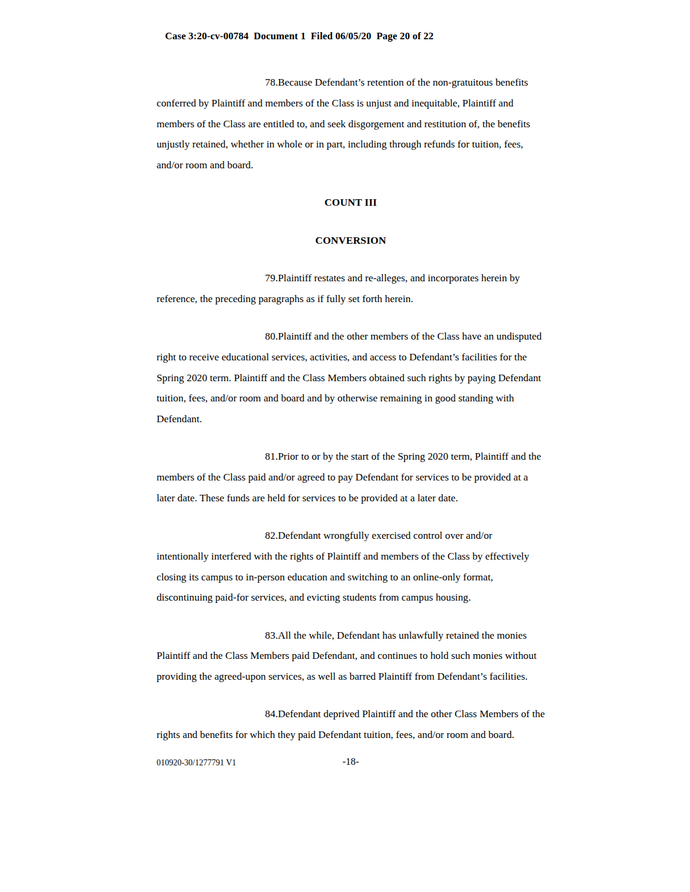Case 3:20-cv-00784 Document 1 Filed 06/05/20 Page 20 of 22
78. Because Defendant’s retention of the non-gratuitous benefits conferred by Plaintiff and members of the Class is unjust and inequitable, Plaintiff and members of the Class are entitled to, and seek disgorgement and restitution of, the benefits unjustly retained, whether in whole or in part, including through refunds for tuition, fees, and/or room and board.
COUNT III
CONVERSION
79. Plaintiff restates and re-alleges, and incorporates herein by reference, the preceding paragraphs as if fully set forth herein.
80. Plaintiff and the other members of the Class have an undisputed right to receive educational services, activities, and access to Defendant’s facilities for the Spring 2020 term. Plaintiff and the Class Members obtained such rights by paying Defendant tuition, fees, and/or room and board and by otherwise remaining in good standing with Defendant.
81. Prior to or by the start of the Spring 2020 term, Plaintiff and the members of the Class paid and/or agreed to pay Defendant for services to be provided at a later date. These funds are held for services to be provided at a later date.
82. Defendant wrongfully exercised control over and/or intentionally interfered with the rights of Plaintiff and members of the Class by effectively closing its campus to in-person education and switching to an online-only format, discontinuing paid-for services, and evicting students from campus housing.
83. All the while, Defendant has unlawfully retained the monies Plaintiff and the Class Members paid Defendant, and continues to hold such monies without providing the agreed-upon services, as well as barred Plaintiff from Defendant’s facilities.
84. Defendant deprived Plaintiff and the other Class Members of the rights and benefits for which they paid Defendant tuition, fees, and/or room and board.
010920-30/1277791 V1
-18-